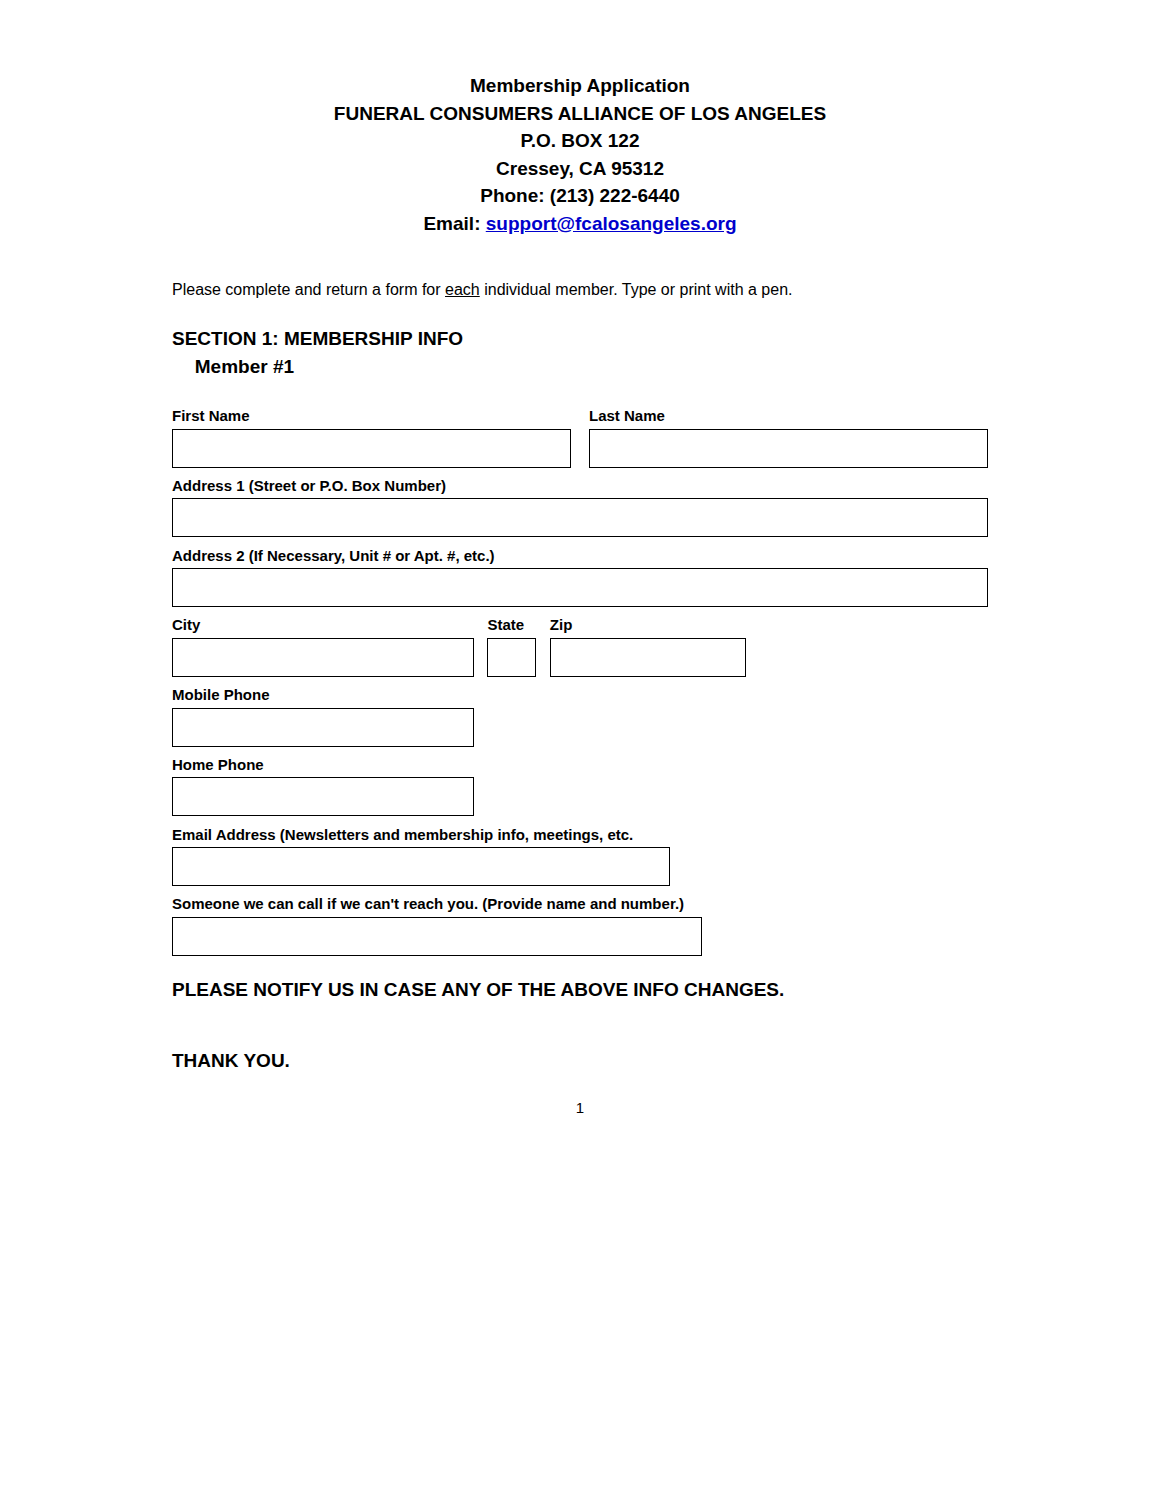Membership Application
FUNERAL CONSUMERS ALLIANCE OF LOS ANGELES
P.O. BOX 122
Cressey, CA 95312
Phone: (213) 222-6440
Email: support@fcalosangeles.org
Please complete and return a form for each individual member. Type or print with a pen.
SECTION 1: MEMBERSHIP INFO
Member #1
First Name
Last Name
Address 1 (Street or P.O. Box Number)
Address 2 (If Necessary, Unit # or Apt. #, etc.)
City
State
Zip
Mobile Phone
Home Phone
Email Address (Newsletters and membership info, meetings, etc.
Someone we can call if we can't reach you. (Provide name and number.)
PLEASE NOTIFY US IN CASE ANY OF THE ABOVE INFO CHANGES.
THANK YOU.
1